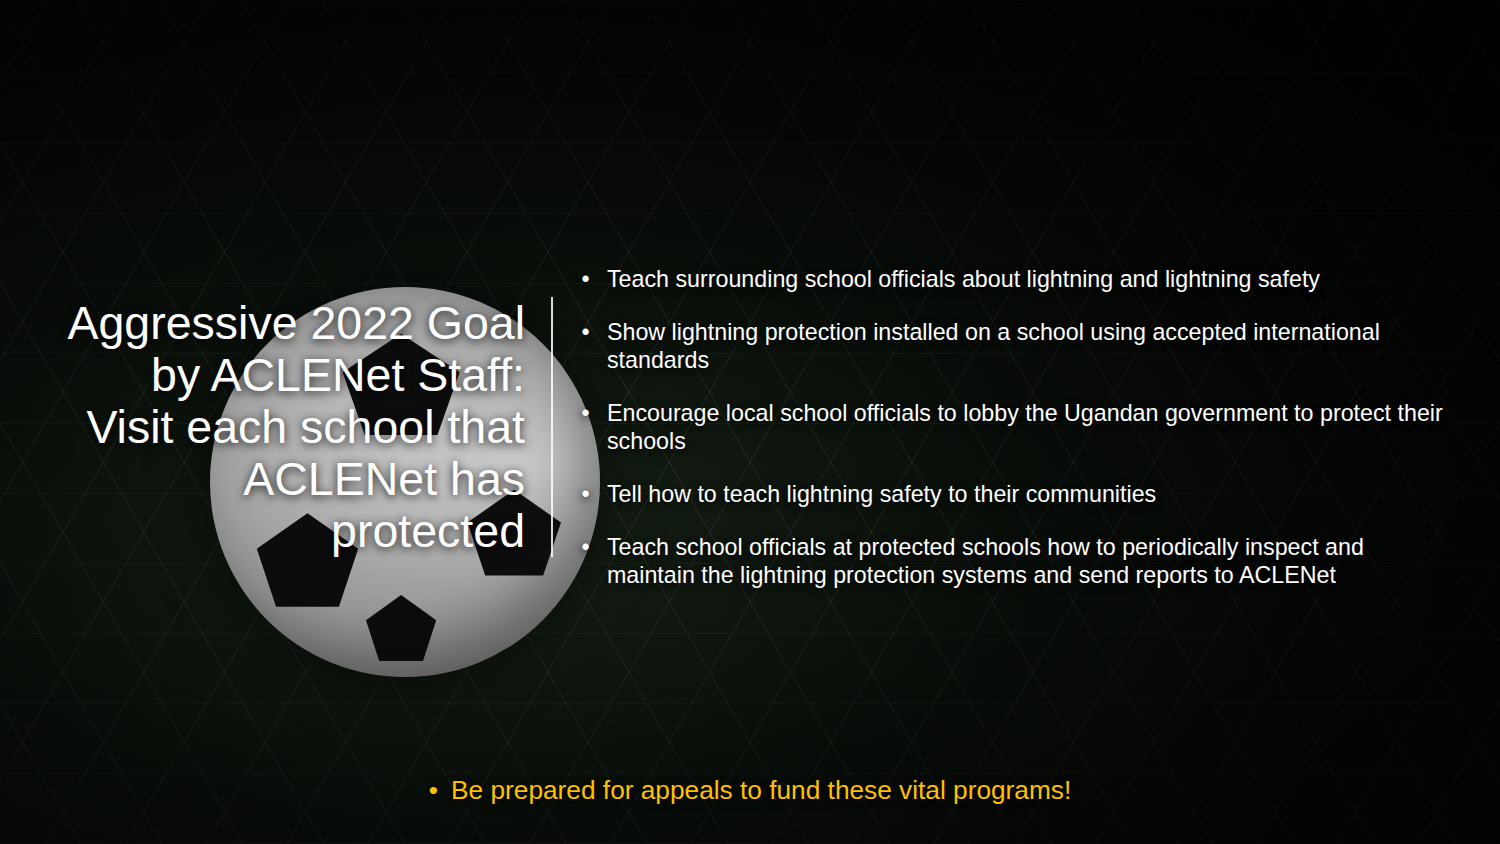Aggressive 2022 Goal by ACLENet Staff:
Visit each school that ACLENet has protected
Teach surrounding school officials about lightning and lightning safety
Show lightning protection installed on a school using accepted international standards
Encourage local school officials to lobby the Ugandan government to protect their schools
Tell how to teach lightning safety to their communities
Teach school officials at protected schools how to periodically inspect and maintain the lightning protection systems and send reports to ACLENet
Be prepared for appeals to fund these vital programs!